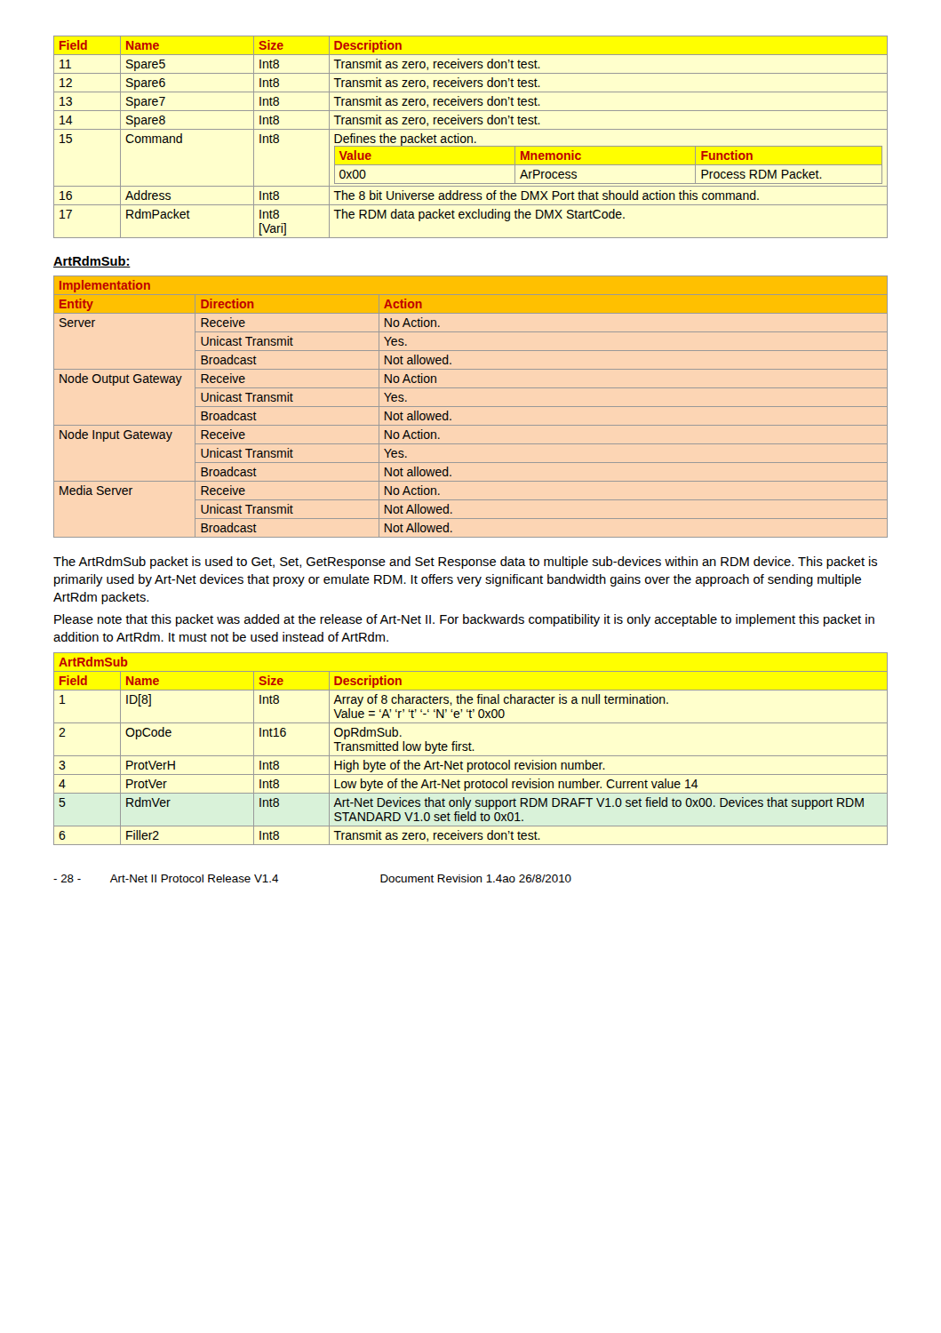| Field | Name | Size | Description |
| 11 | Spare5 | Int8 | Transmit as zero, receivers don’t test. |
| 12 | Spare6 | Int8 | Transmit as zero, receivers don’t test. |
| 13 | Spare7 | Int8 | Transmit as zero, receivers don’t test. |
| 14 | Spare8 | Int8 | Transmit as zero, receivers don’t test. |
| 15 | Command | Int8 | Defines the packet action. / Value / Mnemonic / Function / / 0x00 / ArProcess / Process RDM Packet. / |
| 16 | Address | Int8 | The 8 bit Universe address of the DMX Port that should action this command. |
| 17 | RdmPacket | Int8 [Vari] | The RDM data packet excluding the DMX StartCode. |
ArtRdmSub:
| Implementation |
| Entity | Direction | Action |
| Server | Receive | No Action. |
| Unicast Transmit | Yes. |
| Broadcast | Not allowed. |
| Node Output Gateway | Receive | No Action |
| Unicast Transmit | Yes. |
| Broadcast | Not allowed. |
| Node Input Gateway | Receive | No Action. |
| Unicast Transmit | Yes. |
| Broadcast | Not allowed. |
| Media Server | Receive | No Action. |
| Unicast Transmit | Not Allowed. |
| Broadcast | Not Allowed. |
The ArtRdmSub packet is used to Get, Set, GetResponse and Set Response data to multiple sub-devices within an RDM device. This packet is primarily used by Art-Net devices that proxy or emulate RDM. It offers very significant bandwidth gains over the approach of sending multiple ArtRdm packets.
Please note that this packet was added at the release of Art-Net II. For backwards compatibility it is only acceptable to implement this packet in addition to ArtRdm. It must not be used instead of ArtRdm.
| ArtRdmSub |
| Field | Name | Size | Description |
| 1 | ID[8] | Int8 | Array of 8 characters, the final character is a null termination. Value = ‘A’ ‘r’ ‘t’ ‘-‘ ‘N’ ‘e’ ‘t’ 0x00 |
| 2 | OpCode | Int16 | OpRdmSub. Transmitted low byte first. |
| 3 | ProtVerH | Int8 | High byte of the Art-Net protocol revision number. |
| 4 | ProtVer | Int8 | Low byte of the Art-Net protocol revision number. Current value 14 |
| 5 | RdmVer | Int8 | Art-Net Devices that only support RDM DRAFT V1.0 set field to 0x00. Devices that support RDM STANDARD V1.0 set field to 0x01. |
| 6 | Filler2 | Int8 | Transmit as zero, receivers don’t test. |
- 28 - Art-Net II Protocol Release V1.4 Document Revision 1.4ao 26/8/2010